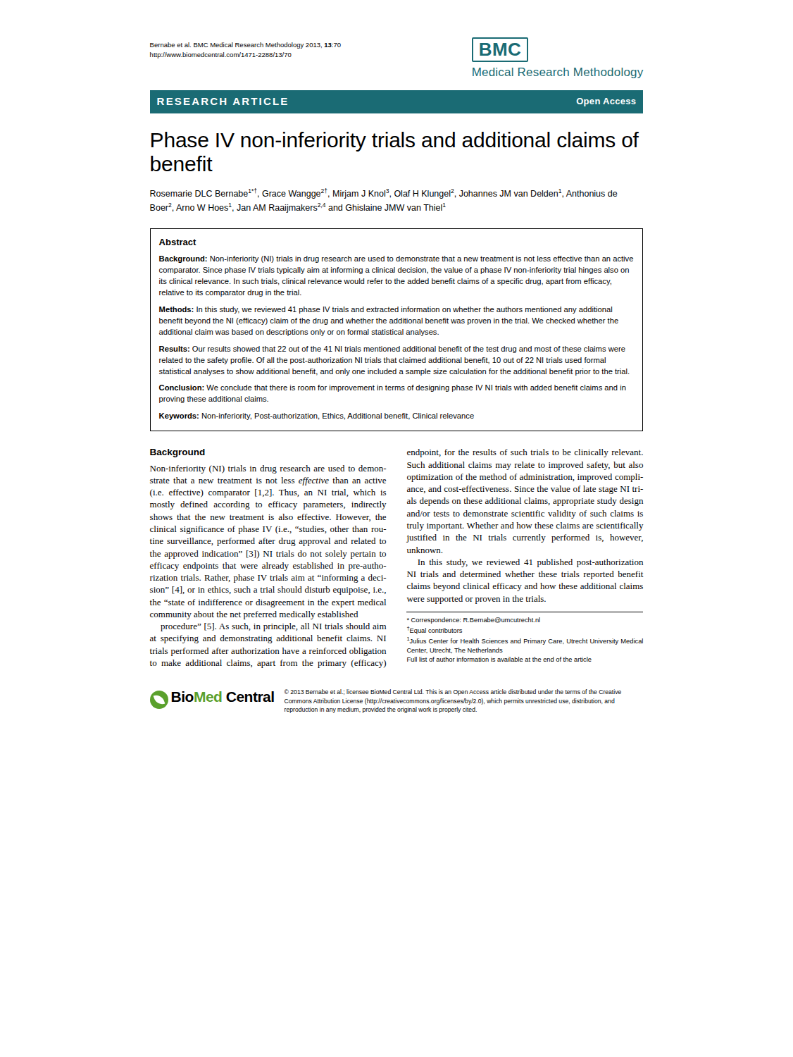Bernabe et al. BMC Medical Research Methodology 2013, 13:70
http://www.biomedcentral.com/1471-2288/13/70
BMC
Medical Research Methodology
RESEARCH ARTICLE
Open Access
Phase IV non-inferiority trials and additional claims of benefit
Rosemarie DLC Bernabe1*†, Grace Wangge2†, Mirjam J Knol3, Olaf H Klungel2, Johannes JM van Delden1, Anthonius de Boer2, Arno W Hoes1, Jan AM Raaijmakers2,4 and Ghislaine JMW van Thiel1
Abstract
Background: Non-inferiority (NI) trials in drug research are used to demonstrate that a new treatment is not less effective than an active comparator. Since phase IV trials typically aim at informing a clinical decision, the value of a phase IV non-inferiority trial hinges also on its clinical relevance. In such trials, clinical relevance would refer to the added benefit claims of a specific drug, apart from efficacy, relative to its comparator drug in the trial.
Methods: In this study, we reviewed 41 phase IV trials and extracted information on whether the authors mentioned any additional benefit beyond the NI (efficacy) claim of the drug and whether the additional benefit was proven in the trial. We checked whether the additional claim was based on descriptions only or on formal statistical analyses.
Results: Our results showed that 22 out of the 41 NI trials mentioned additional benefit of the test drug and most of these claims were related to the safety profile. Of all the post-authorization NI trials that claimed additional benefit, 10 out of 22 NI trials used formal statistical analyses to show additional benefit, and only one included a sample size calculation for the additional benefit prior to the trial.
Conclusion: We conclude that there is room for improvement in terms of designing phase IV NI trials with added benefit claims and in proving these additional claims.
Keywords: Non-inferiority, Post-authorization, Ethics, Additional benefit, Clinical relevance
Background
Non-inferiority (NI) trials in drug research are used to demonstrate that a new treatment is not less effective than an active (i.e. effective) comparator [1,2]. Thus, an NI trial, which is mostly defined according to efficacy parameters, indirectly shows that the new treatment is also effective. However, the clinical significance of phase IV (i.e., “studies, other than routine surveillance, performed after drug approval and related to the approved indication” [3]) NI trials do not solely pertain to efficacy endpoints that were already established in pre-authorization trials. Rather, phase IV trials aim at “informing a decision” [4], or in ethics, such a trial should disturb equipoise, i.e., the “state of indifference or disagreement in the expert medical community about the net preferred medically established
procedure” [5]. As such, in principle, all NI trials should aim at specifying and demonstrating additional benefit claims. NI trials performed after authorization have a reinforced obligation to make additional claims, apart from the primary (efficacy) endpoint, for the results of such trials to be clinically relevant. Such additional claims may relate to improved safety, but also optimization of the method of administration, improved compliance, and cost-effectiveness. Since the value of late stage NI trials depends on these additional claims, appropriate study design and/or tests to demonstrate scientific validity of such claims is truly important. Whether and how these claims are scientifically justified in the NI trials currently performed is, however, unknown.
In this study, we reviewed 41 published post-authorization NI trials and determined whether these trials reported benefit claims beyond clinical efficacy and how these additional claims were supported or proven in the trials.
* Correspondence: R.Bernabe@umcutrecht.nl
†Equal contributors
1Julius Center for Health Sciences and Primary Care, Utrecht University Medical Center, Utrecht, The Netherlands
Full list of author information is available at the end of the article
BioMed Central
© 2013 Bernabe et al.; licensee BioMed Central Ltd. This is an Open Access article distributed under the terms of the Creative Commons Attribution License (http://creativecommons.org/licenses/by/2.0), which permits unrestricted use, distribution, and reproduction in any medium, provided the original work is properly cited.